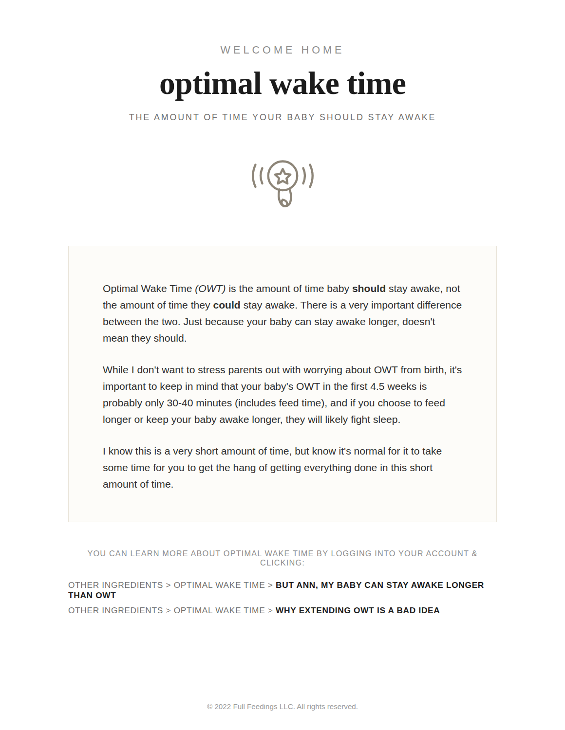Welcome Home
optimal wake time
The amount of time your baby should stay awake
Optimal Wake Time (OWT) is the amount of time baby should stay awake, not the amount of time they could stay awake. There is a very important difference between the two. Just because your baby can stay awake longer, doesn't mean they should.
While I don't want to stress parents out with worrying about OWT from birth, it's important to keep in mind that your baby's OWT in the first 4.5 weeks is probably only 30-40 minutes (includes feed time), and if you choose to feed longer or keep your baby awake longer, they will likely fight sleep.
I know this is a very short amount of time, but know it's normal for it to take some time for you to get the hang of getting everything done in this short amount of time.
You can learn more about optimal wake time by logging into your account & clicking:
Other Ingredients > Optimal Wake Time > But Ann, my baby can stay awake longer than OWT
Other Ingredients > Optimal Wake Time > Why extending OWT is a bad idea
© 2022 Full Feedings LLC. All rights reserved.